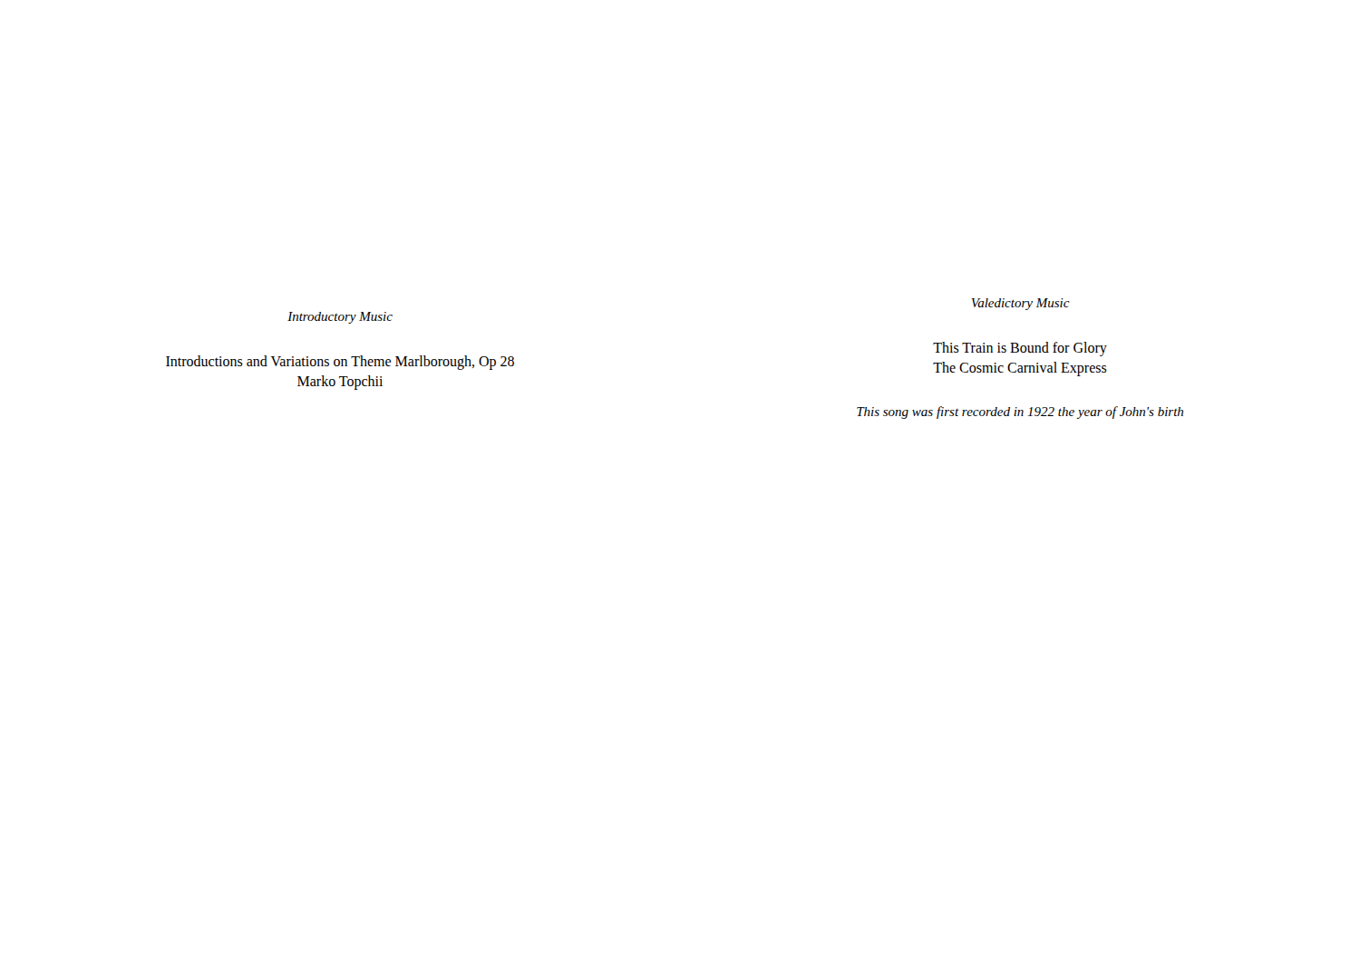Introductory Music
Introductions and Variations on Theme Marlborough, Op 28 Marko Topchii
Valedictory Music
This Train is Bound for Glory The Cosmic Carnival Express
This song was first recorded in 1922 the year of John's birth